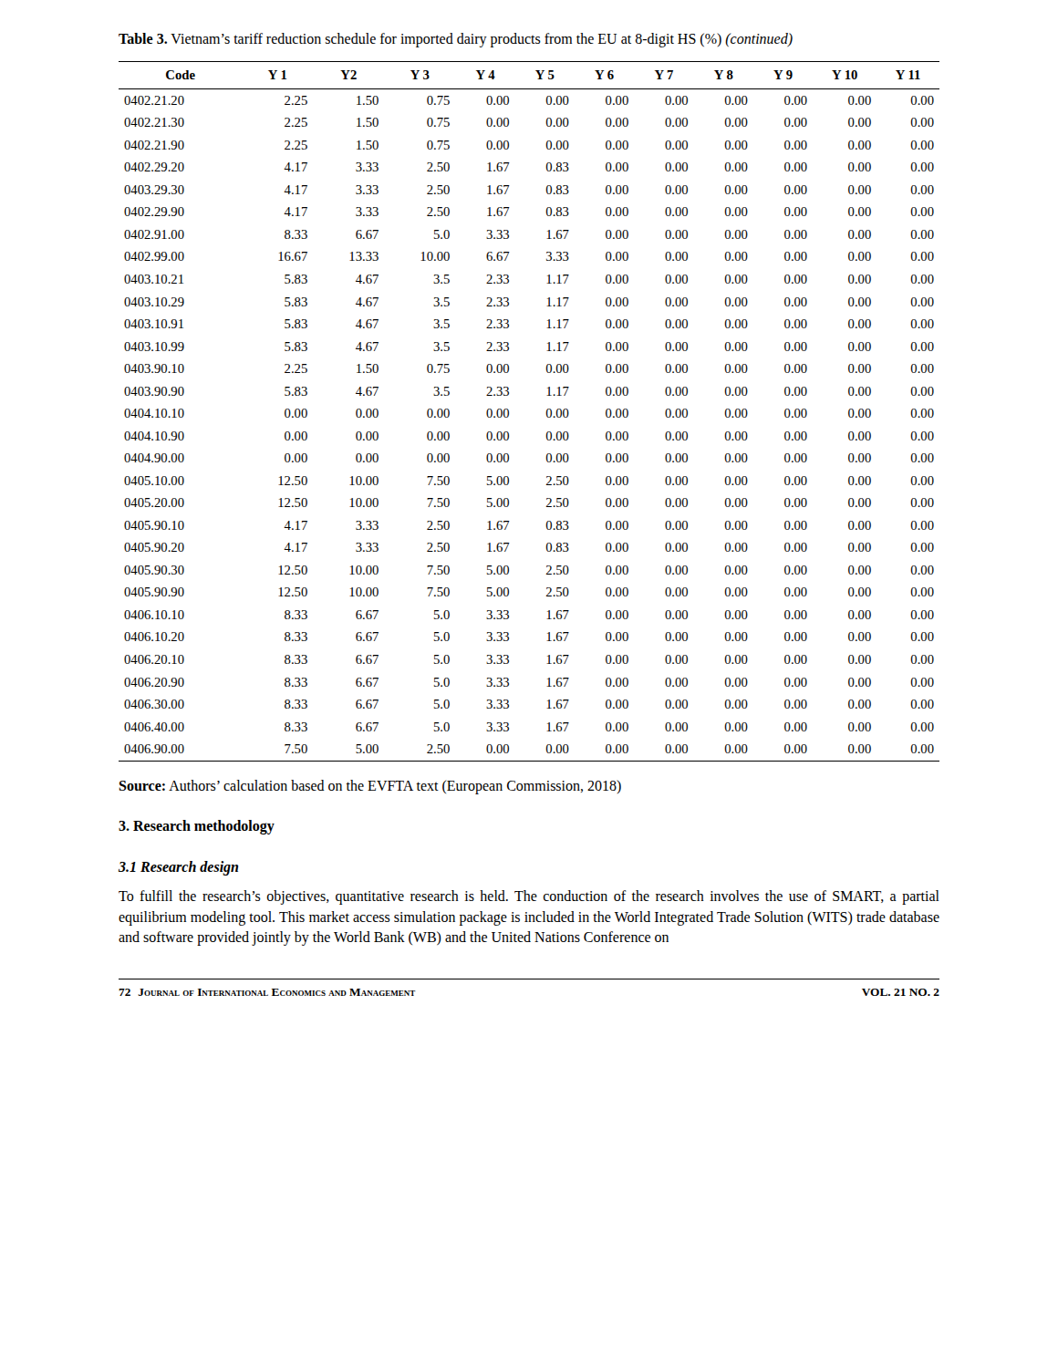Table 3. Vietnam’s tariff reduction schedule for imported dairy products from the EU at 8-digit HS (%) (continued)
| Code | Y 1 | Y2 | Y 3 | Y 4 | Y 5 | Y 6 | Y 7 | Y 8 | Y 9 | Y 10 | Y 11 |
| --- | --- | --- | --- | --- | --- | --- | --- | --- | --- | --- | --- |
| 0402.21.20 | 2.25 | 1.50 | 0.75 | 0.00 | 0.00 | 0.00 | 0.00 | 0.00 | 0.00 | 0.00 | 0.00 |
| 0402.21.30 | 2.25 | 1.50 | 0.75 | 0.00 | 0.00 | 0.00 | 0.00 | 0.00 | 0.00 | 0.00 | 0.00 |
| 0402.21.90 | 2.25 | 1.50 | 0.75 | 0.00 | 0.00 | 0.00 | 0.00 | 0.00 | 0.00 | 0.00 | 0.00 |
| 0402.29.20 | 4.17 | 3.33 | 2.50 | 1.67 | 0.83 | 0.00 | 0.00 | 0.00 | 0.00 | 0.00 | 0.00 |
| 0403.29.30 | 4.17 | 3.33 | 2.50 | 1.67 | 0.83 | 0.00 | 0.00 | 0.00 | 0.00 | 0.00 | 0.00 |
| 0402.29.90 | 4.17 | 3.33 | 2.50 | 1.67 | 0.83 | 0.00 | 0.00 | 0.00 | 0.00 | 0.00 | 0.00 |
| 0402.91.00 | 8.33 | 6.67 | 5.0 | 3.33 | 1.67 | 0.00 | 0.00 | 0.00 | 0.00 | 0.00 | 0.00 |
| 0402.99.00 | 16.67 | 13.33 | 10.00 | 6.67 | 3.33 | 0.00 | 0.00 | 0.00 | 0.00 | 0.00 | 0.00 |
| 0403.10.21 | 5.83 | 4.67 | 3.5 | 2.33 | 1.17 | 0.00 | 0.00 | 0.00 | 0.00 | 0.00 | 0.00 |
| 0403.10.29 | 5.83 | 4.67 | 3.5 | 2.33 | 1.17 | 0.00 | 0.00 | 0.00 | 0.00 | 0.00 | 0.00 |
| 0403.10.91 | 5.83 | 4.67 | 3.5 | 2.33 | 1.17 | 0.00 | 0.00 | 0.00 | 0.00 | 0.00 | 0.00 |
| 0403.10.99 | 5.83 | 4.67 | 3.5 | 2.33 | 1.17 | 0.00 | 0.00 | 0.00 | 0.00 | 0.00 | 0.00 |
| 0403.90.10 | 2.25 | 1.50 | 0.75 | 0.00 | 0.00 | 0.00 | 0.00 | 0.00 | 0.00 | 0.00 | 0.00 |
| 0403.90.90 | 5.83 | 4.67 | 3.5 | 2.33 | 1.17 | 0.00 | 0.00 | 0.00 | 0.00 | 0.00 | 0.00 |
| 0404.10.10 | 0.00 | 0.00 | 0.00 | 0.00 | 0.00 | 0.00 | 0.00 | 0.00 | 0.00 | 0.00 | 0.00 |
| 0404.10.90 | 0.00 | 0.00 | 0.00 | 0.00 | 0.00 | 0.00 | 0.00 | 0.00 | 0.00 | 0.00 | 0.00 |
| 0404.90.00 | 0.00 | 0.00 | 0.00 | 0.00 | 0.00 | 0.00 | 0.00 | 0.00 | 0.00 | 0.00 | 0.00 |
| 0405.10.00 | 12.50 | 10.00 | 7.50 | 5.00 | 2.50 | 0.00 | 0.00 | 0.00 | 0.00 | 0.00 | 0.00 |
| 0405.20.00 | 12.50 | 10.00 | 7.50 | 5.00 | 2.50 | 0.00 | 0.00 | 0.00 | 0.00 | 0.00 | 0.00 |
| 0405.90.10 | 4.17 | 3.33 | 2.50 | 1.67 | 0.83 | 0.00 | 0.00 | 0.00 | 0.00 | 0.00 | 0.00 |
| 0405.90.20 | 4.17 | 3.33 | 2.50 | 1.67 | 0.83 | 0.00 | 0.00 | 0.00 | 0.00 | 0.00 | 0.00 |
| 0405.90.30 | 12.50 | 10.00 | 7.50 | 5.00 | 2.50 | 0.00 | 0.00 | 0.00 | 0.00 | 0.00 | 0.00 |
| 0405.90.90 | 12.50 | 10.00 | 7.50 | 5.00 | 2.50 | 0.00 | 0.00 | 0.00 | 0.00 | 0.00 | 0.00 |
| 0406.10.10 | 8.33 | 6.67 | 5.0 | 3.33 | 1.67 | 0.00 | 0.00 | 0.00 | 0.00 | 0.00 | 0.00 |
| 0406.10.20 | 8.33 | 6.67 | 5.0 | 3.33 | 1.67 | 0.00 | 0.00 | 0.00 | 0.00 | 0.00 | 0.00 |
| 0406.20.10 | 8.33 | 6.67 | 5.0 | 3.33 | 1.67 | 0.00 | 0.00 | 0.00 | 0.00 | 0.00 | 0.00 |
| 0406.20.90 | 8.33 | 6.67 | 5.0 | 3.33 | 1.67 | 0.00 | 0.00 | 0.00 | 0.00 | 0.00 | 0.00 |
| 0406.30.00 | 8.33 | 6.67 | 5.0 | 3.33 | 1.67 | 0.00 | 0.00 | 0.00 | 0.00 | 0.00 | 0.00 |
| 0406.40.00 | 8.33 | 6.67 | 5.0 | 3.33 | 1.67 | 0.00 | 0.00 | 0.00 | 0.00 | 0.00 | 0.00 |
| 0406.90.00 | 7.50 | 5.00 | 2.50 | 0.00 | 0.00 | 0.00 | 0.00 | 0.00 | 0.00 | 0.00 | 0.00 |
Source: Authors’ calculation based on the EVFTA text (European Commission, 2018)
3. Research methodology
3.1 Research design
To fulfill the research’s objectives, quantitative research is held. The conduction of the research involves the use of SMART, a partial equilibrium modeling tool. This market access simulation package is included in the World Integrated Trade Solution (WITS) trade database and software provided jointly by the World Bank (WB) and the United Nations Conference on
72 Journal of International Economics and Management
VOL. 21 NO. 2